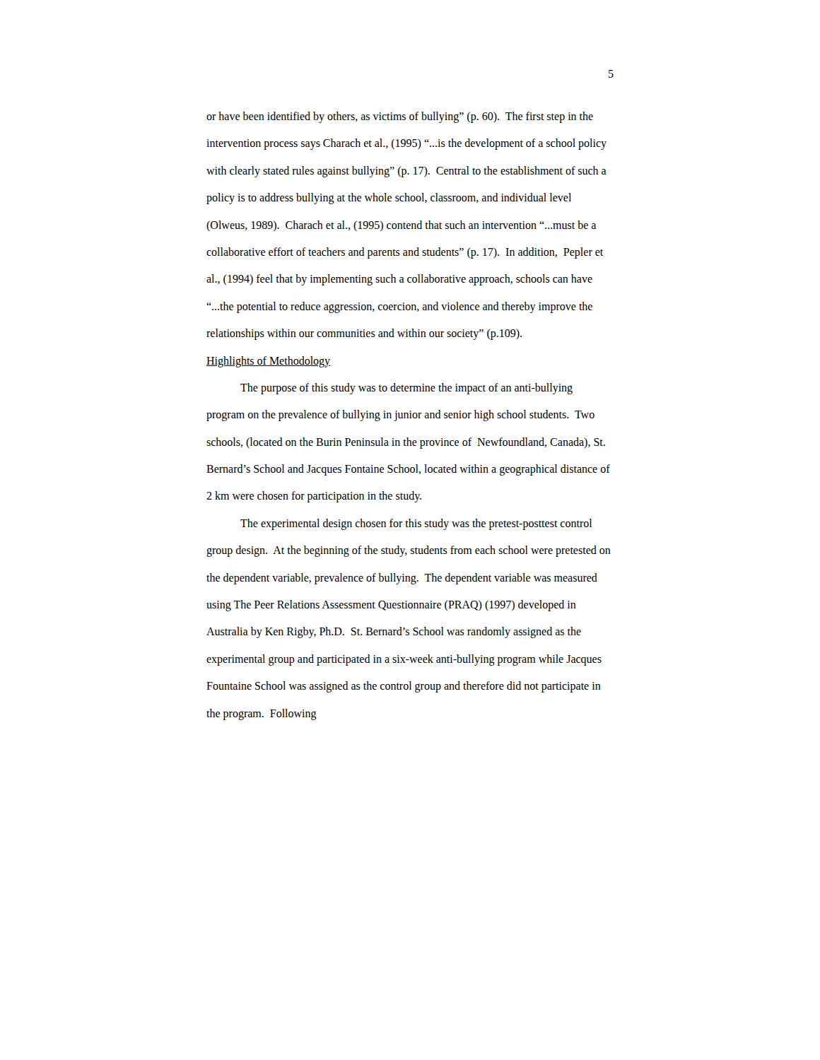5
or have been identified by others, as victims of bullying” (p. 60). The first step in the intervention process says Charach et al., (1995) “...is the development of a school policy with clearly stated rules against bullying” (p. 17). Central to the establishment of such a policy is to address bullying at the whole school, classroom, and individual level (Olweus, 1989). Charach et al., (1995) contend that such an intervention “...must be a collaborative effort of teachers and parents and students” (p. 17). In addition, Pepler et al., (1994) feel that by implementing such a collaborative approach, schools can have “...the potential to reduce aggression, coercion, and violence and thereby improve the relationships within our communities and within our society” (p.109).
Highlights of Methodology
The purpose of this study was to determine the impact of an anti-bullying program on the prevalence of bullying in junior and senior high school students. Two schools, (located on the Burin Peninsula in the province of Newfoundland, Canada), St. Bernard’s School and Jacques Fontaine School, located within a geographical distance of 2 km were chosen for participation in the study.
The experimental design chosen for this study was the pretest-posttest control group design. At the beginning of the study, students from each school were pretested on the dependent variable, prevalence of bullying. The dependent variable was measured using The Peer Relations Assessment Questionnaire (PRAQ) (1997) developed in Australia by Ken Rigby, Ph.D. St. Bernard’s School was randomly assigned as the experimental group and participated in a six-week anti-bullying program while Jacques Fountaine School was assigned as the control group and therefore did not participate in the program. Following